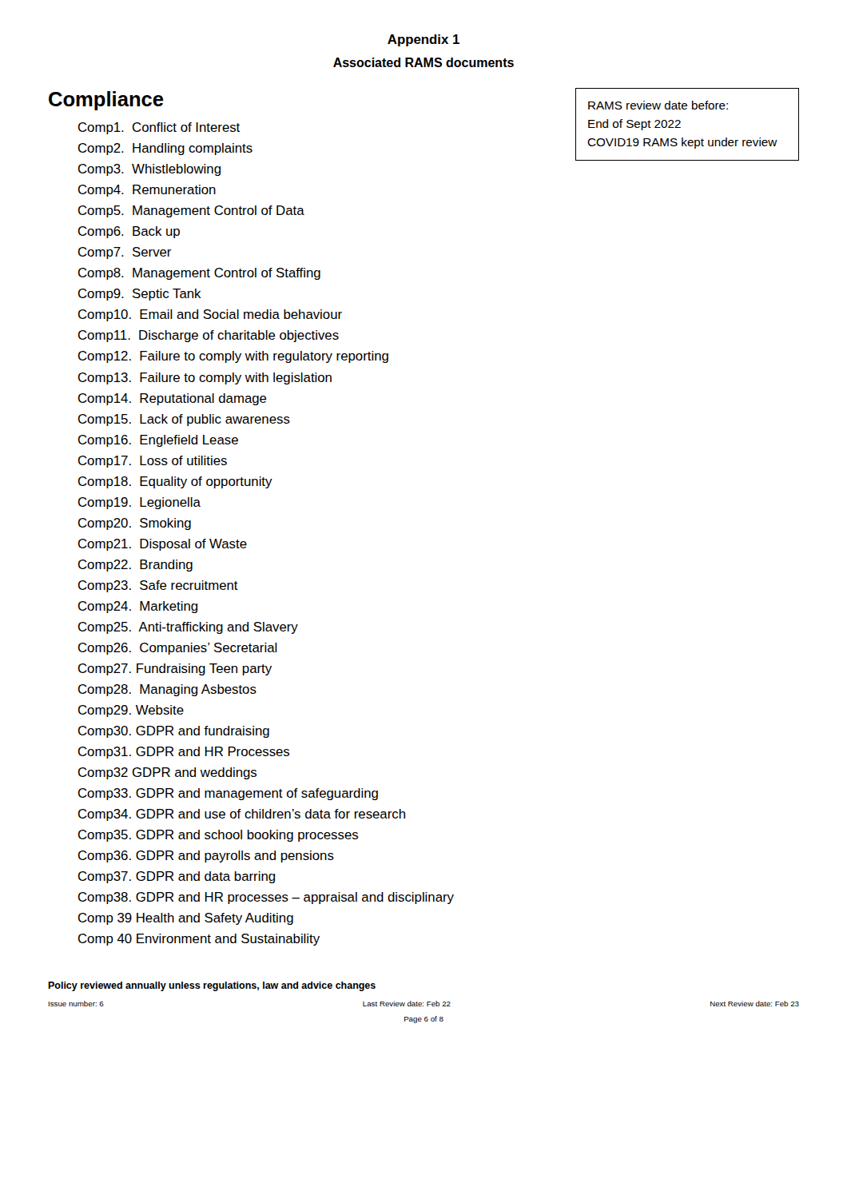Appendix 1
Associated RAMS documents
RAMS review date before:
End of Sept 2022
COVID19 RAMS kept under review
Compliance
Comp1. Conflict of Interest
Comp2. Handling complaints
Comp3. Whistleblowing
Comp4. Remuneration
Comp5. Management Control of Data
Comp6. Back up
Comp7. Server
Comp8. Management Control of Staffing
Comp9. Septic Tank
Comp10. Email and Social media behaviour
Comp11. Discharge of charitable objectives
Comp12. Failure to comply with regulatory reporting
Comp13. Failure to comply with legislation
Comp14. Reputational damage
Comp15. Lack of public awareness
Comp16. Englefield Lease
Comp17. Loss of utilities
Comp18. Equality of opportunity
Comp19. Legionella
Comp20. Smoking
Comp21. Disposal of Waste
Comp22. Branding
Comp23. Safe recruitment
Comp24. Marketing
Comp25. Anti-trafficking and Slavery
Comp26. Companies’ Secretarial
Comp27. Fundraising Teen party
Comp28. Managing Asbestos
Comp29. Website
Comp30. GDPR and fundraising
Comp31. GDPR and HR Processes
Comp32 GDPR and weddings
Comp33. GDPR and management of safeguarding
Comp34. GDPR and use of children’s data for research
Comp35. GDPR and school booking processes
Comp36. GDPR and payrolls and pensions
Comp37. GDPR and data barring
Comp38. GDPR and HR processes – appraisal and disciplinary
Comp 39 Health and Safety Auditing
Comp 40 Environment and Sustainability
Policy reviewed annually unless regulations, law and advice changes
Issue number: 6 Last Review date: Feb 22 Next Review date: Feb 23
Page 6 of 8